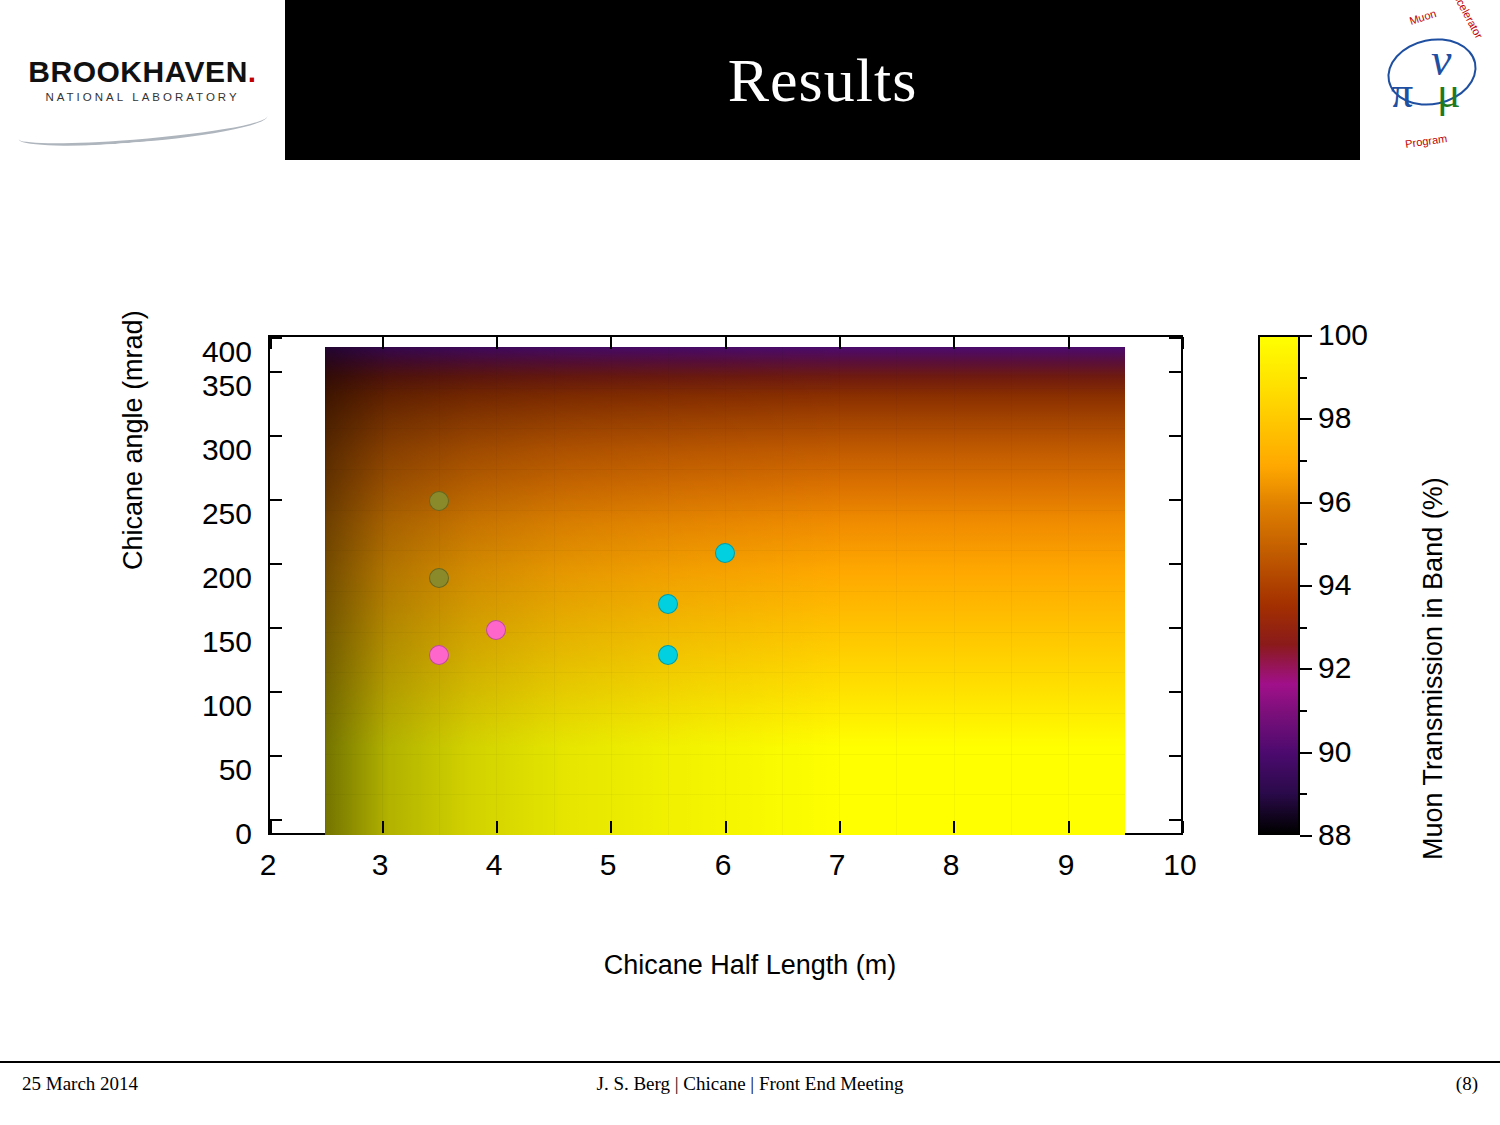BROOKHAVEN.
NATIONAL LABORATORY
Results
Muon
Accelerator
ν
π
μ
Program
Chicane angle (mrad)
Chicane Half Length (m)
Muon Transmission in Band (%)
2
3
4
5
6
7
8
9
10
400
350
300
250
200
150
100
50
0
100
98
96
94
92
90
88
25 March 2014
J. S. Berg | Chicane | Front End Meeting
(8)